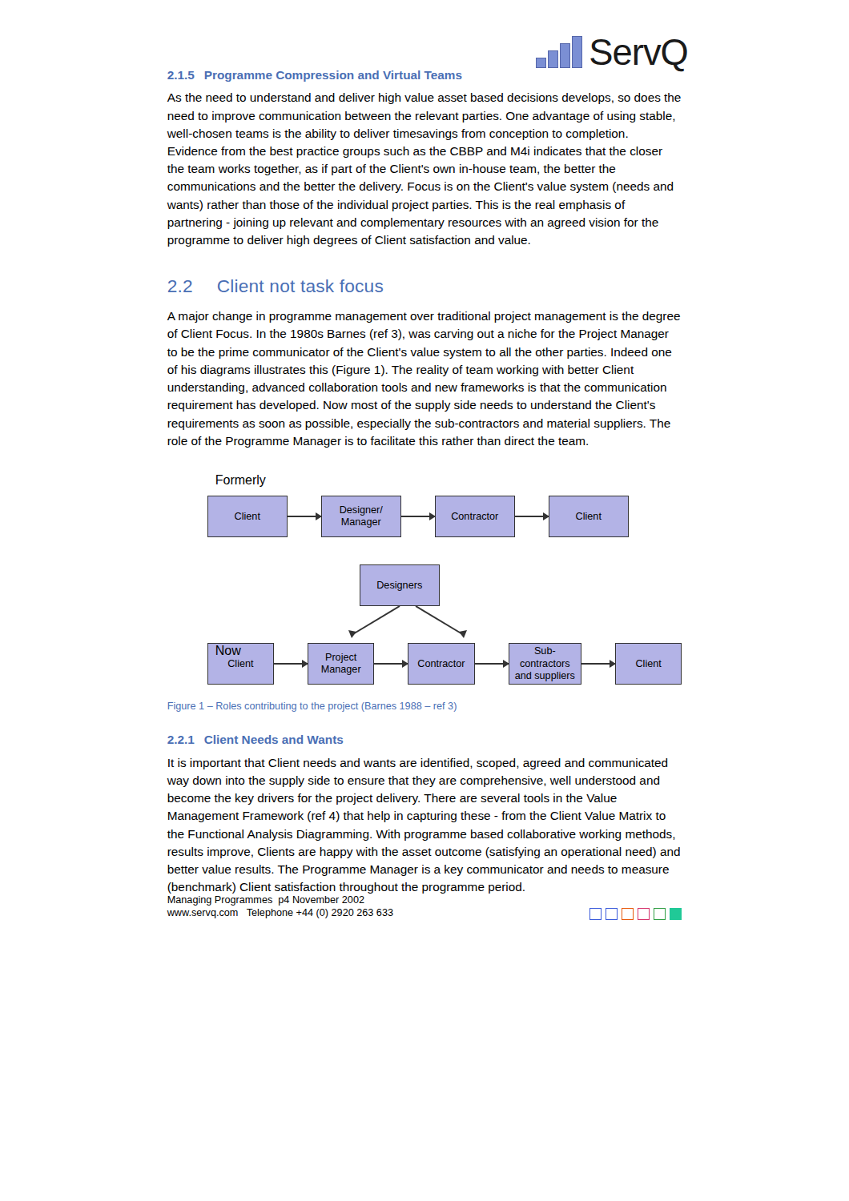ServQ
2.1.5 Programme Compression and Virtual Teams
As the need to understand and deliver high value asset based decisions develops, so does the need to improve communication between the relevant parties. One advantage of using stable, well-chosen teams is the ability to deliver timesavings from conception to completion. Evidence from the best practice groups such as the CBBP and M4i indicates that the closer the team works together, as if part of the Client's own in-house team, the better the communications and the better the delivery. Focus is on the Client's value system (needs and wants) rather than those of the individual project parties. This is the real emphasis of partnering - joining up relevant and complementary resources with an agreed vision for the programme to deliver high degrees of Client satisfaction and value.
2.2 Client not task focus
A major change in programme management over traditional project management is the degree of Client Focus. In the 1980s Barnes (ref 3), was carving out a niche for the Project Manager to be the prime communicator of the Client's value system to all the other parties. Indeed one of his diagrams illustrates this (Figure 1). The reality of team working with better Client understanding, advanced collaboration tools and new frameworks is that the communication requirement has developed. Now most of the supply side needs to understand the Client's requirements as soon as possible, especially the sub-contractors and material suppliers. The role of the Programme Manager is to facilitate this rather than direct the team.
Formerly
Client
Designer/
Manager
Contractor
Client
Now
Designers
Client
Project
Manager
Contractor
Sub-contractors
and suppliers
Client
Figure 1 – Roles contributing to the project (Barnes 1988 – ref 3)
2.2.1 Client Needs and Wants
It is important that Client needs and wants are identified, scoped, agreed and communicated way down into the supply side to ensure that they are comprehensive, well understood and become the key drivers for the project delivery. There are several tools in the Value Management Framework (ref 4) that help in capturing these - from the Client Value Matrix to the Functional Analysis Diagramming. With programme based collaborative working methods, results improve, Clients are happy with the asset outcome (satisfying an operational need) and better value results. The Programme Manager is a key communicator and needs to measure (benchmark) Client satisfaction throughout the programme period.
Managing Programmes p4 November 2002
www.servq.com Telephone +44 (0) 2920 263 633